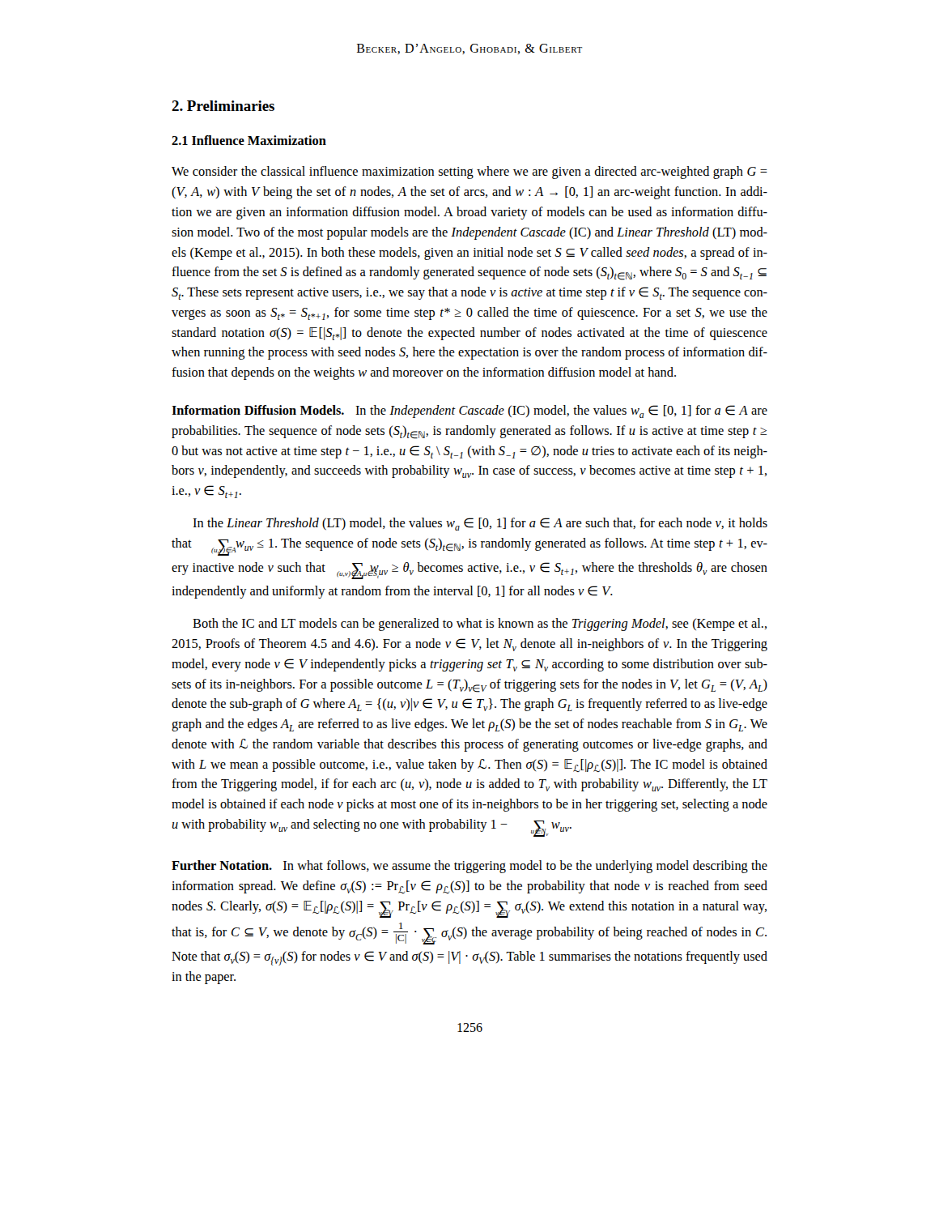Becker, D’Angelo, Ghobadi, & Gilbert
2. Preliminaries
2.1 Influence Maximization
We consider the classical influence maximization setting where we are given a directed arc-weighted graph G = (V, A, w) with V being the set of n nodes, A the set of arcs, and w : A → [0, 1] an arc-weight function. In addition we are given an information diffusion model. A broad variety of models can be used as information diffusion model. Two of the most popular models are the Independent Cascade (IC) and Linear Threshold (LT) models (Kempe et al., 2015). In both these models, given an initial node set S ⊆ V called seed nodes, a spread of influence from the set S is defined as a randomly generated sequence of node sets (St)t∈ℕ, where S0 = S and St−1 ⊆ St. These sets represent active users, i.e., we say that a node v is active at time step t if v ∈ St. The sequence converges as soon as St* = St*+1, for some time step t* ≥ 0 called the time of quiescence. For a set S, we use the standard notation σ(S) = 𝔼[|St*|] to denote the expected number of nodes activated at the time of quiescence when running the process with seed nodes S, here the expectation is over the random process of information diffusion that depends on the weights w and moreover on the information diffusion model at hand.
Information Diffusion Models. In the Independent Cascade (IC) model, the values wa ∈ [0, 1] for a ∈ A are probabilities. The sequence of node sets (St)t∈ℕ, is randomly generated as follows. If u is active at time step t ≥ 0 but was not active at time step t − 1, i.e., u ∈ St \ St−1 (with S−1 = ∅), node u tries to activate each of its neighbors v, independently, and succeeds with probability wuv. In case of success, v becomes active at time step t + 1, i.e., v ∈ St+1.
In the Linear Threshold (LT) model, the values wa ∈ [0, 1] for a ∈ A are such that, for each node v, it holds that ∑(u,v)∈A wuv ≤ 1. The sequence of node sets (St)t∈ℕ, is randomly generated as follows. At time step t + 1, every inactive node v such that ∑(u,v)∈A,u∈St wuv ≥ θv becomes active, i.e., v ∈ St+1, where the thresholds θv are chosen independently and uniformly at random from the interval [0, 1] for all nodes v ∈ V.
Both the IC and LT models can be generalized to what is known as the Triggering Model, see (Kempe et al., 2015, Proofs of Theorem 4.5 and 4.6). For a node v ∈ V, let Nv denote all in-neighbors of v. In the Triggering model, every node v ∈ V independently picks a triggering set Tv ⊆ Nv according to some distribution over subsets of its in-neighbors. For a possible outcome L = (Tv)v∈V of triggering sets for the nodes in V, let GL = (V, AL) denote the sub-graph of G where AL = {(u, v)|v ∈ V, u ∈ Tv}. The graph GL is frequently referred to as live-edge graph and the edges AL are referred to as live edges. We let ρL(S) be the set of nodes reachable from S in GL. We denote with ℒ the random variable that describes this process of generating outcomes or live-edge graphs, and with L we mean a possible outcome, i.e., value taken by ℒ. Then σ(S) = 𝔼ℒ[|ρℒ(S)|]. The IC model is obtained from the Triggering model, if for each arc (u, v), node u is added to Tv with probability wuv. Differently, the LT model is obtained if each node v picks at most one of its in-neighbors to be in her triggering set, selecting a node u with probability wuv and selecting no one with probability 1 − ∑u∈Nv wuv.
Further Notation. In what follows, we assume the triggering model to be the underlying model describing the information spread. We define σv(S) := Prℒ[v ∈ ρℒ(S)] to be the probability that node v is reached from seed nodes S. Clearly, σ(S) = 𝔼ℒ[|ρℒ(S)|] = ∑v∈V Prℒ[v ∈ ρℒ(S)] = ∑v∈V σv(S). We extend this notation in a natural way, that is, for C ⊆ V, we denote by σC(S) = 1|C| · ∑v∈C σv(S) the average probability of being reached of nodes in C. Note that σv(S) = σ{v}(S) for nodes v ∈ V and σ(S) = |V| · σV(S). Table 1 summarises the notations frequently used in the paper.
1256